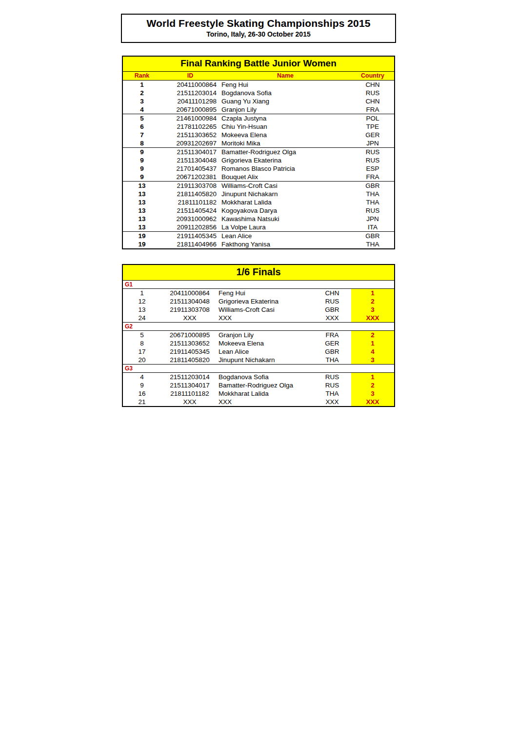World Freestyle Skating Championships 2015
Torino, Italy, 26-30 October 2015
| Final Ranking Battle Junior Women |
| Rank | ID | Name | Country |
| 1 | 20411000864 | Feng Hui | CHN |
| 2 | 21511203014 | Bogdanova Sofia | RUS |
| 3 | 20411101298 | Guang Yu Xiang | CHN |
| 4 | 20671000895 | Granjon Lily | FRA |
| 5 | 21461000984 | Czapla Justyna | POL |
| 6 | 21781102265 | Chiu Yin-Hsuan | TPE |
| 7 | 21511303652 | Mokeeva Elena | GER |
| 8 | 20931202697 | Moritoki Mika | JPN |
| 9 | 21511304017 | Bamatter-Rodriguez Olga | RUS |
| 9 | 21511304048 | Grigorieva Ekaterina | RUS |
| 9 | 21701405437 | Romanos Blasco Patricia | ESP |
| 9 | 20671202381 | Bouquet Alix | FRA |
| 13 | 21911303708 | Williams-Croft Casi | GBR |
| 13 | 21811405820 | Jinupunt Nichakarn | THA |
| 13 | 21811101182 | Mokkharat Lalida | THA |
| 13 | 21511405424 | Kogoyakova Darya | RUS |
| 13 | 20931000962 | Kawashima Natsuki | JPN |
| 13 | 20911202856 | La Volpe Laura | ITA |
| 19 | 21911405345 | Lean Alice | GBR |
| 19 | 21811404966 | Fakthong Yanisa | THA |
| 1/6 Finals |
| G1 | | |
| 1 | 20411000864 | Feng Hui | CHN | 1 |
| 12 | 21511304048 | Grigorieva Ekaterina | RUS | 2 |
| 13 | 21911303708 | Williams-Croft Casi | GBR | 3 |
| 24 | XXX | XXX | XXX | XXX |
| G2 | | |
| 5 | 20671000895 | Granjon Lily | FRA | 2 |
| 8 | 21511303652 | Mokeeva Elena | GER | 1 |
| 17 | 21911405345 | Lean Alice | GBR | 4 |
| 20 | 21811405820 | Jinupunt Nichakarn | THA | 3 |
| G3 | | |
| 4 | 21511203014 | Bogdanova Sofia | RUS | 1 |
| 9 | 21511304017 | Bamatter-Rodriguez Olga | RUS | 2 |
| 16 | 21811101182 | Mokkharat Lalida | THA | 3 |
| 21 | XXX | XXX | XXX | XXX |